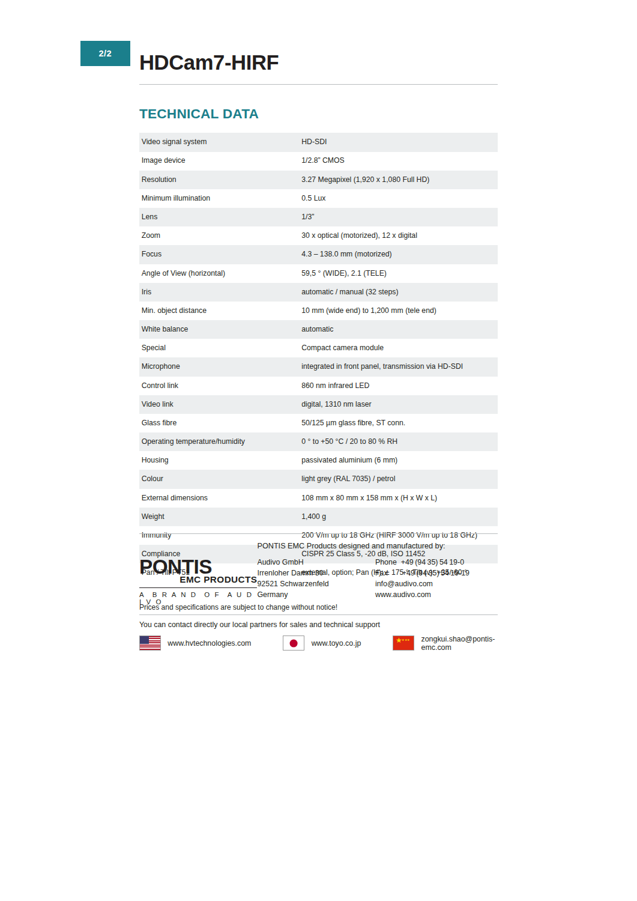2/2
HDCam7-HIRF
TECHNICAL DATA
| Video signal system | HD-SDI |
| Image device | 1/2.8” CMOS |
| Resolution | 3.27 Megapixel (1,920 x 1,080 Full HD) |
| Minimum illumination | 0.5 Lux |
| Lens | 1/3” |
| Zoom | 30 x optical (motorized), 12 x digital |
| Focus | 4.3 – 138.0 mm (motorized) |
| Angle of View (horizontal) | 59,5 ° (WIDE), 2.1 (TELE) |
| Iris | automatic / manual (32 steps) |
| Min. object distance | 10 mm (wide end) to 1,200 mm (tele end) |
| White balance | automatic |
| Special | Compact camera module |
| Microphone | integrated in front panel, transmission via HD-SDI |
| Control link | 860 nm infrared LED |
| Video link | digital, 1310 nm laser |
| Glass fibre | 50/125 µm glass fibre, ST conn. |
| Operating temperature/humidity | 0 ° to +50 °C / 20 to 80 % RH |
| Housing | passivated aluminium (6 mm) |
| Colour | light grey (RAL 7035) / petrol |
| External dimensions | 108 mm x 80 mm x 158 mm x (H x W x L) |
| Weight | 1,400 g |
| Immunity | 200 V/m up to 18 GHz (HIRF 3000 V/m up to 18 GHz) |
| Compliance | CISPR 25 Class 5, -20 dB, ISO 11452 |
| Pan / Tilt PT51 | external, option; Pan (H): ± 175 °, Tilt (v): +35/-60 ° |
Prices and specifications are subject to change without notice!
PONTIS EMC Products designed and manufactured by:
PONTIS
EMC PRODUCTS
A B R A N D O F A U D I V O
Audivo GmbH
Irrenloher Damm 30
92521 Schwarzenfeld
Germany
Phone +49 (94 35) 54 19-0
Fax +49 (94 35) 54 19-19
info@audivo.com
www.audivo.com
You can contact directly our local partners for sales and technical support
www.hvtechnologies.com
www.toyo.co.jp
zongkui.shao@pontis-emc.com